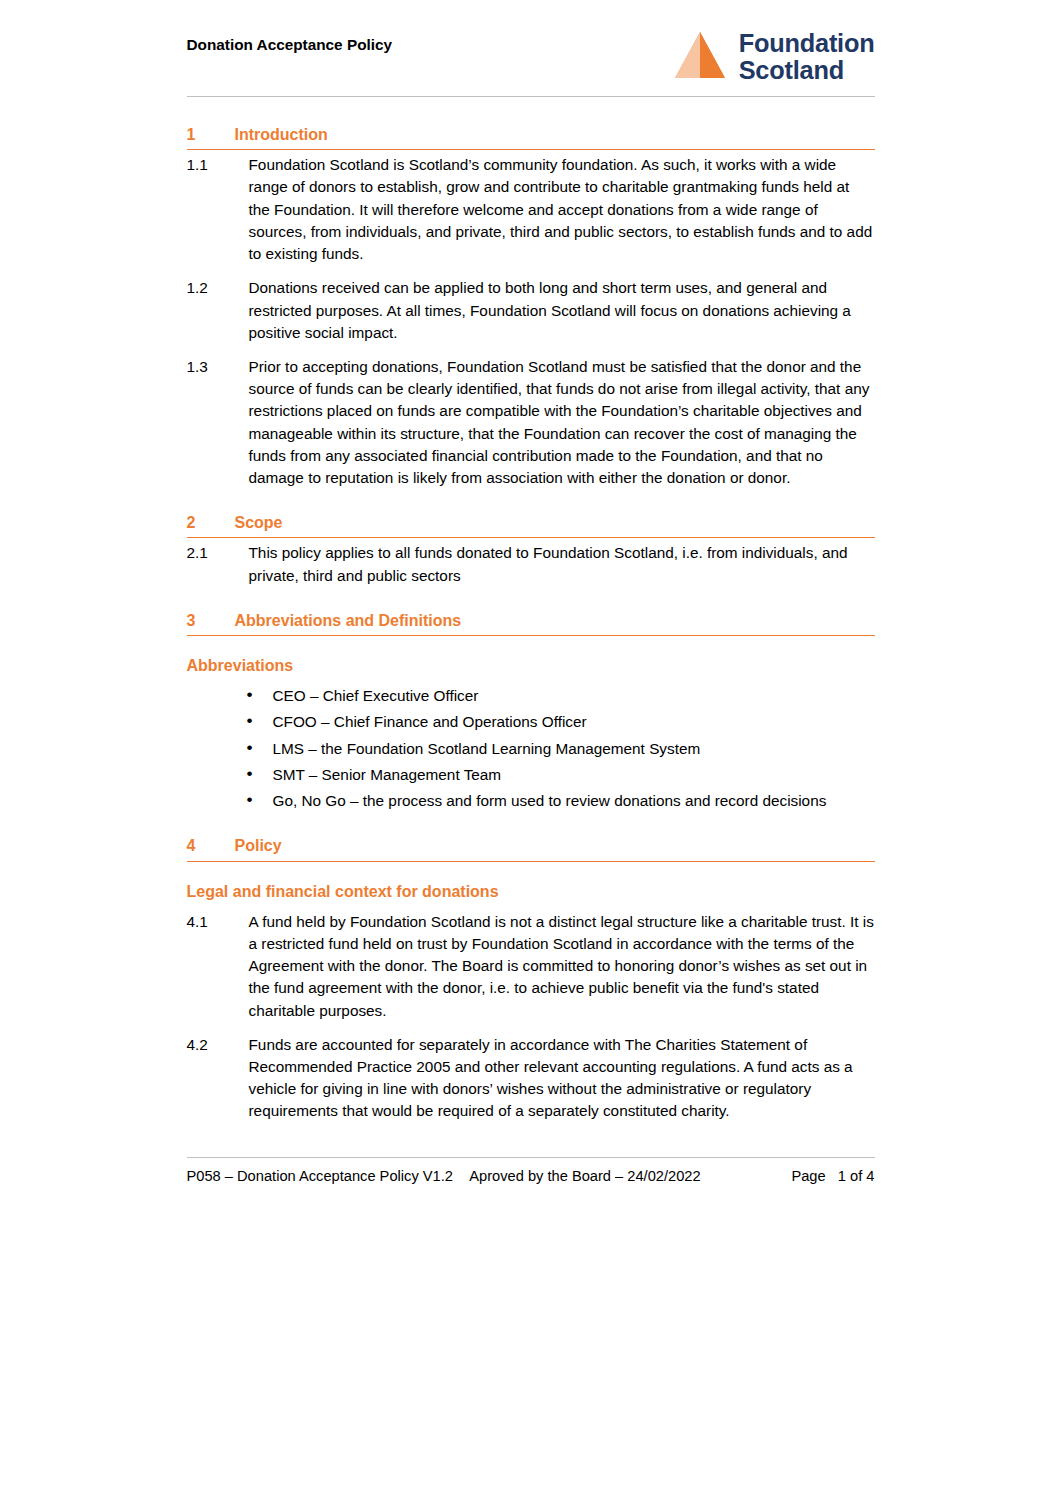Donation Acceptance Policy
Foundation Scotland
1 Introduction
1.1
Foundation Scotland is Scotland’s community foundation. As such, it works with a wide range of donors to establish, grow and contribute to charitable grantmaking funds held at the Foundation. It will therefore welcome and accept donations from a wide range of sources, from individuals, and private, third and public sectors, to establish funds and to add to existing funds.
1.2
Donations received can be applied to both long and short term uses, and general and restricted purposes. At all times, Foundation Scotland will focus on donations achieving a positive social impact.
1.3
Prior to accepting donations, Foundation Scotland must be satisfied that the donor and the source of funds can be clearly identified, that funds do not arise from illegal activity, that any restrictions placed on funds are compatible with the Foundation’s charitable objectives and manageable within its structure, that the Foundation can recover the cost of managing the funds from any associated financial contribution made to the Foundation, and that no damage to reputation is likely from association with either the donation or donor.
2 Scope
2.1
This policy applies to all funds donated to Foundation Scotland, i.e. from individuals, and private, third and public sectors
3 Abbreviations and Definitions
Abbreviations
CEO – Chief Executive Officer
CFOO – Chief Finance and Operations Officer
LMS – the Foundation Scotland Learning Management System
SMT – Senior Management Team
Go, No Go – the process and form used to review donations and record decisions
4 Policy
Legal and financial context for donations
4.1
A fund held by Foundation Scotland is not a distinct legal structure like a charitable trust. It is a restricted fund held on trust by Foundation Scotland in accordance with the terms of the Agreement with the donor. The Board is committed to honoring donor’s wishes as set out in the fund agreement with the donor, i.e. to achieve public benefit via the fund's stated charitable purposes.
4.2
Funds are accounted for separately in accordance with The Charities Statement of Recommended Practice 2005 and other relevant accounting regulations. A fund acts as a vehicle for giving in line with donors’ wishes without the administrative or regulatory requirements that would be required of a separately constituted charity.
P058 – Donation Acceptance Policy V1.2 Aproved by the Board – 24/02/2022
Page 1 of 4